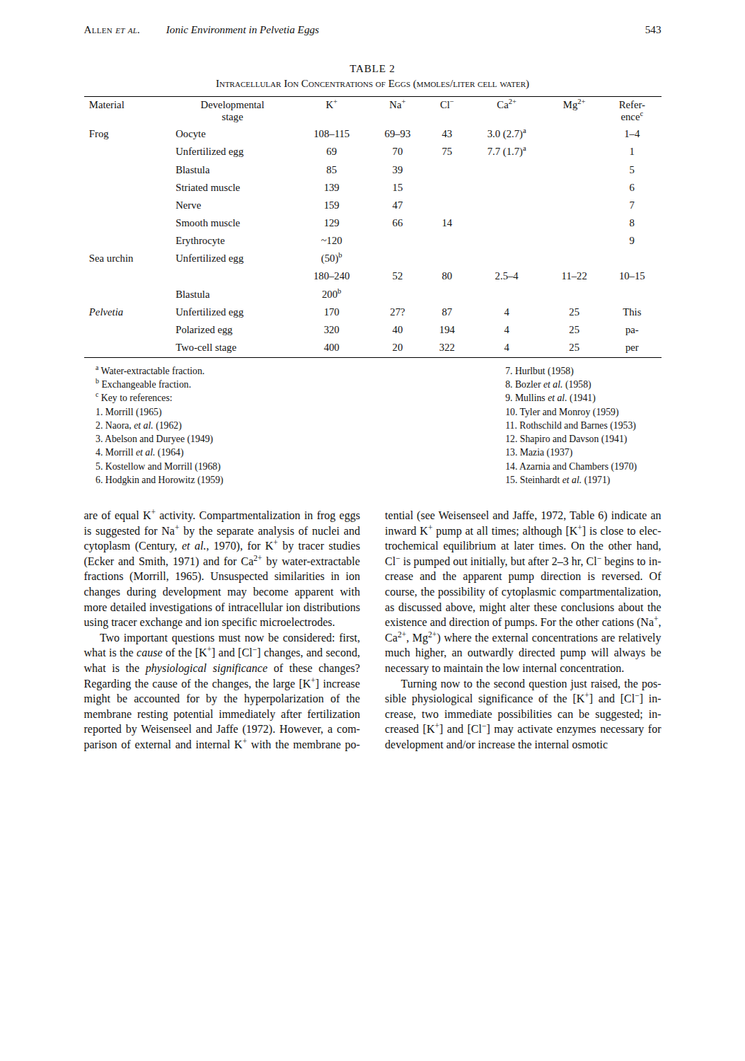Allen et al. Ionic Environment in Pelvetia Eggs 543
TABLE 2 Intracellular Ion Concentrations of Eggs (mmoles/liter cell water)
| Material | Developmental stage | K + | Na + | Cl − | Ca 2+ | Mg 2+ | Refer- ence c |
| --- | --- | --- | --- | --- | --- | --- | --- |
| Frog | Oocyte | 108–115 | 69–93 | 43 | 3.0 (2.7) a | | 1–4 |
| | Unfertilized egg | 69 | 70 | 75 | 7.7 (1.7) a | | 1 |
| | Blastula | 85 | 39 | | | | 5 |
| | Striated muscle | 139 | 15 | | | | 6 |
| | Nerve | 159 | 47 | | | | 7 |
| | Smooth muscle | 129 | 66 | 14 | | | 8 |
| | Erythrocyte | ~120 | | | | | 9 |
| Sea urchin | Unfertilized egg | (50) b | | | | | |
| | | 180–240 | 52 | 80 | 2.5–4 | 11–22 | 10–15 |
| | Blastula | 200 b | | | | | |
| Pelvetia | Unfertilized egg | 170 | 27? | 87 | 4 | 25 | This |
| | Polarized egg | 320 | 40 | 194 | 4 | 25 | pa- |
| | Two-cell stage | 400 | 20 | 322 | 4 | 25 | per |
a Water-extractable fraction.
b Exchangeable fraction.
c Key to references:
1. Morrill (1965)
2. Naora, et al. (1962)
3. Abelson and Duryee (1949)
4. Morrill et al. (1964)
5. Kostellow and Morrill (1968)
6. Hodgkin and Horowitz (1959)
7. Hurlbut (1958)
8. Bozler et al. (1958)
9. Mullins et al. (1941)
10. Tyler and Monroy (1959)
11. Rothschild and Barnes (1953)
12. Shapiro and Davson (1941)
13. Mazia (1937)
14. Azarnia and Chambers (1970)
15. Steinhardt et al. (1971)
are of equal K+ activity. Compartmentalization in frog eggs is suggested for Na+ by the separate analysis of nuclei and cytoplasm (Century, et al., 1970), for K+ by tracer studies (Ecker and Smith, 1971) and for Ca2+ by water-extractable fractions (Morrill, 1965). Unsuspected similarities in ion changes during development may become apparent with more detailed investigations of intracellular ion distributions using tracer exchange and ion specific microelectrodes.
Two important questions must now be considered: first, what is the cause of the [K+] and [Cl−] changes, and second, what is the physiological significance of these changes? Regarding the cause of the changes, the large [K+] increase might be accounted for by the hyperpolarization of the membrane resting potential immediately after fertilization reported by Weisenseel and Jaffe (1972). However, a comparison of external and internal K+ with the membrane potential (see Weisenseel and Jaffe, 1972, Table 6) indicate an inward K+ pump at all times; although [K+] is close to electrochemical equilibrium at later times. On the other hand, Cl− is pumped out initially, but after 2–3 hr, Cl− begins to increase and the apparent pump direction is reversed. Of course, the possibility of cytoplasmic compartmentalization, as discussed above, might alter these conclusions about the existence and direction of pumps. For the other cations (Na+, Ca2+, Mg2+) where the external concentrations are relatively much higher, an outwardly directed pump will always be necessary to maintain the low internal concentration.
Turning now to the second question just raised, the possible physiological significance of the [K+] and [Cl−] increase, two immediate possibilities can be suggested; increased [K+] and [Cl−] may activate enzymes necessary for development and/or increase the internal osmotic